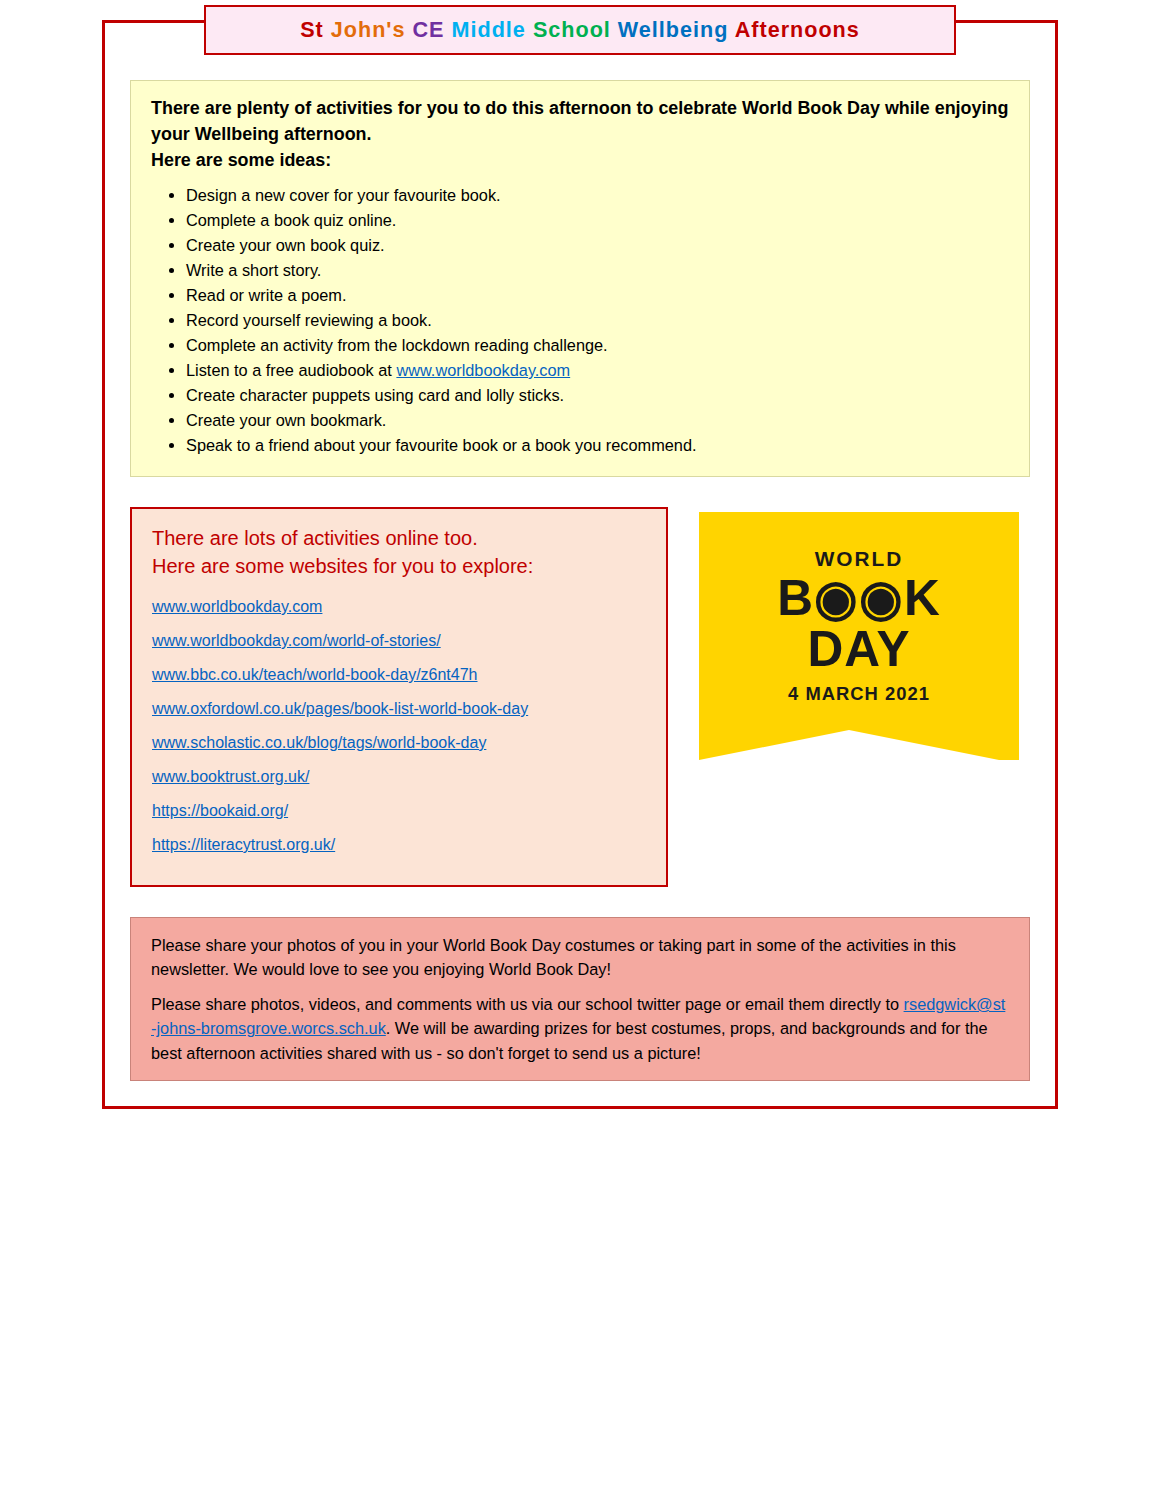St John's CE Middle School Wellbeing Afternoons
There are plenty of activities for you to do this afternoon to celebrate World Book Day while enjoying your Wellbeing afternoon.
Here are some ideas:
Design a new cover for your favourite book.
Complete a book quiz online.
Create your own book quiz.
Write a short story.
Read or write a poem.
Record yourself reviewing a book.
Complete an activity from the lockdown reading challenge.
Listen to a free audiobook at www.worldbookday.com
Create character puppets using card and lolly sticks.
Create your own bookmark.
Speak to a friend about your favourite book or a book you recommend.
There are lots of activities online too.
Here are some websites for you to explore:
www.worldbookday.com
www.worldbookday.com/world-of-stories/
www.bbc.co.uk/teach/world-book-day/z6nt47h
www.oxfordowl.co.uk/pages/book-list-world-book-day
www.scholastic.co.uk/blog/tags/world-book-day
www.booktrust.org.uk/
https://bookaid.org/
https://literacytrust.org.uk/
WORLD
B◉◉K
DAY
4 MARCH 2021
Please share your photos of you in your World Book Day costumes or taking part in some of the activities in this newsletter. We would love to see you enjoying World Book Day!
Please share photos, videos, and comments with us via our school twitter page or email them directly to rsedgwick@st-johns-bromsgrove.worcs.sch.uk. We will be awarding prizes for best costumes, props, and backgrounds and for the best afternoon activities shared with us - so don't forget to send us a picture!